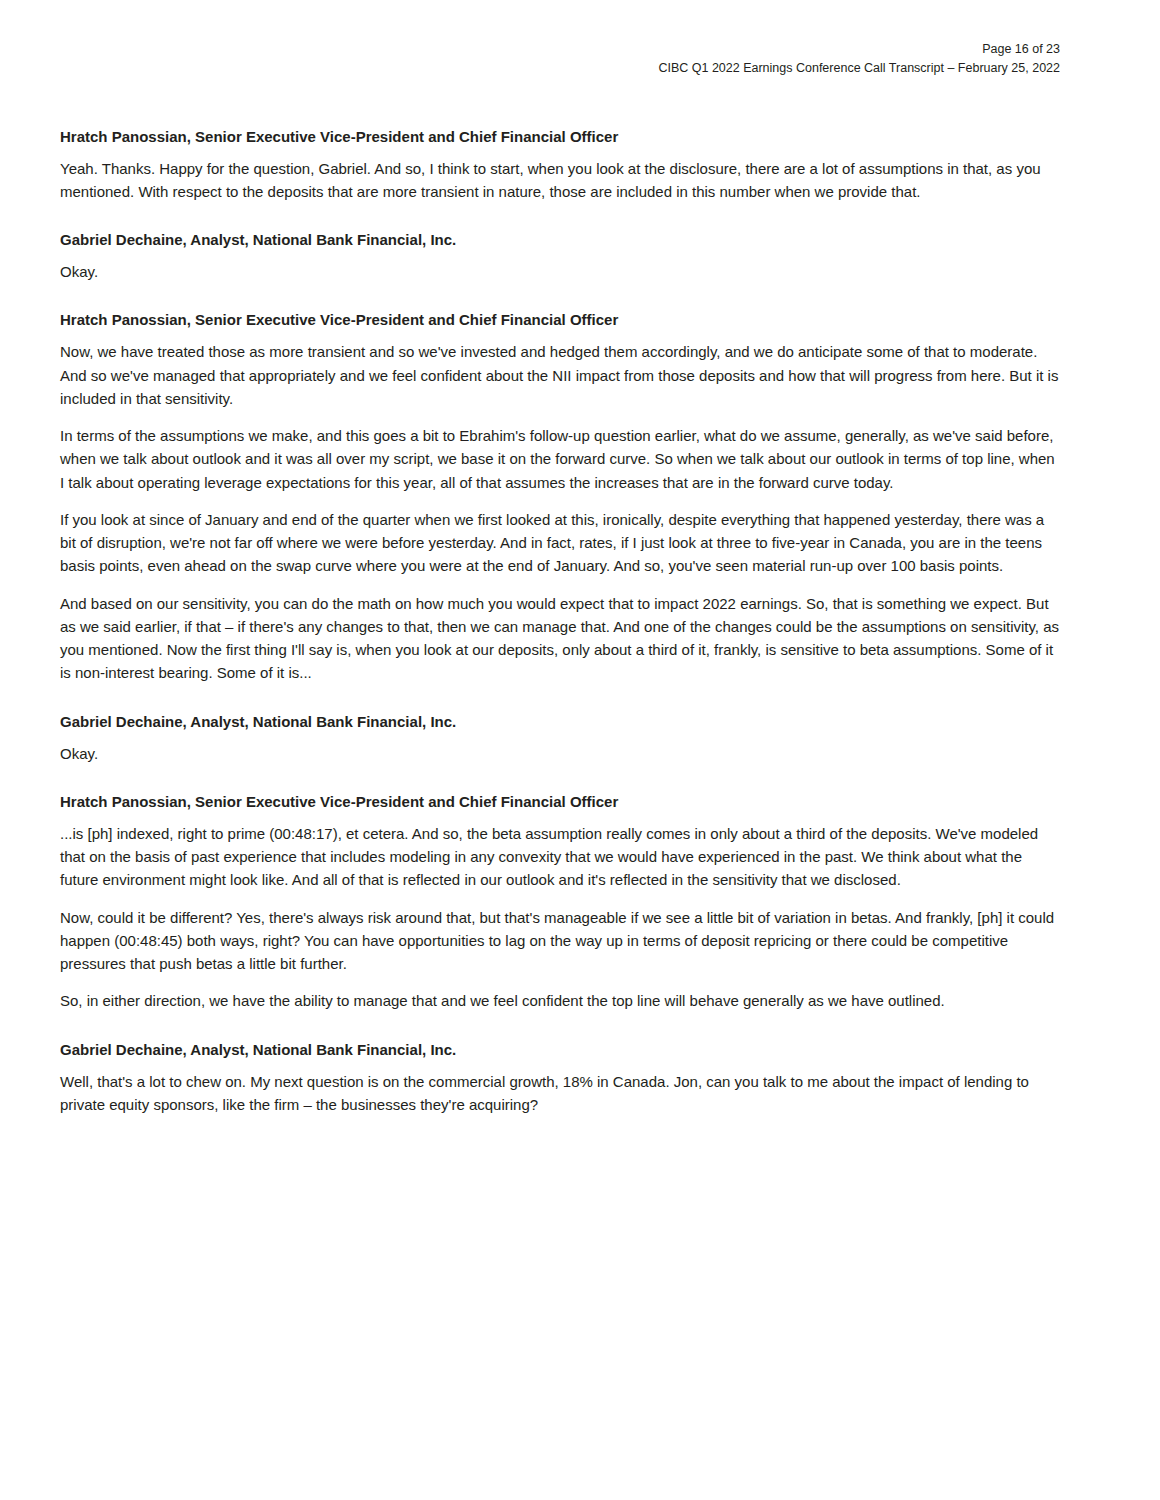Page 16 of 23
CIBC Q1 2022 Earnings Conference Call Transcript – February 25, 2022
Hratch Panossian, Senior Executive Vice-President and Chief Financial Officer
Yeah. Thanks. Happy for the question, Gabriel. And so, I think to start, when you look at the disclosure, there are a lot of assumptions in that, as you mentioned. With respect to the deposits that are more transient in nature, those are included in this number when we provide that.
Gabriel Dechaine, Analyst, National Bank Financial, Inc.
Okay.
Hratch Panossian, Senior Executive Vice-President and Chief Financial Officer
Now, we have treated those as more transient and so we've invested and hedged them accordingly, and we do anticipate some of that to moderate. And so we've managed that appropriately and we feel confident about the NII impact from those deposits and how that will progress from here. But it is included in that sensitivity.
In terms of the assumptions we make, and this goes a bit to Ebrahim's follow-up question earlier, what do we assume, generally, as we've said before, when we talk about outlook and it was all over my script, we base it on the forward curve. So when we talk about our outlook in terms of top line, when I talk about operating leverage expectations for this year, all of that assumes the increases that are in the forward curve today.
If you look at since of January and end of the quarter when we first looked at this, ironically, despite everything that happened yesterday, there was a bit of disruption, we're not far off where we were before yesterday. And in fact, rates, if I just look at three to five-year in Canada, you are in the teens basis points, even ahead on the swap curve where you were at the end of January. And so, you've seen material run-up over 100 basis points.
And based on our sensitivity, you can do the math on how much you would expect that to impact 2022 earnings. So, that is something we expect. But as we said earlier, if that – if there's any changes to that, then we can manage that. And one of the changes could be the assumptions on sensitivity, as you mentioned. Now the first thing I'll say is, when you look at our deposits, only about a third of it, frankly, is sensitive to beta assumptions. Some of it is non-interest bearing. Some of it is...
Gabriel Dechaine, Analyst, National Bank Financial, Inc.
Okay.
Hratch Panossian, Senior Executive Vice-President and Chief Financial Officer
...is [ph] indexed, right to prime (00:48:17), et cetera. And so, the beta assumption really comes in only about a third of the deposits. We've modeled that on the basis of past experience that includes modeling in any convexity that we would have experienced in the past. We think about what the future environment might look like. And all of that is reflected in our outlook and it's reflected in the sensitivity that we disclosed.
Now, could it be different? Yes, there's always risk around that, but that's manageable if we see a little bit of variation in betas. And frankly, [ph] it could happen (00:48:45) both ways, right? You can have opportunities to lag on the way up in terms of deposit repricing or there could be competitive pressures that push betas a little bit further.
So, in either direction, we have the ability to manage that and we feel confident the top line will behave generally as we have outlined.
Gabriel Dechaine, Analyst, National Bank Financial, Inc.
Well, that's a lot to chew on. My next question is on the commercial growth, 18% in Canada. Jon, can you talk to me about the impact of lending to private equity sponsors, like the firm – the businesses they're acquiring?